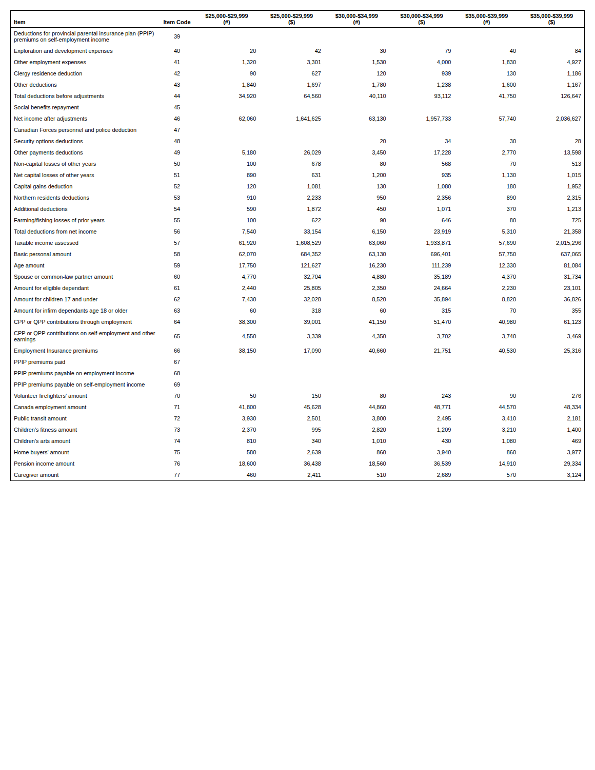| Item | Item Code | $25,000-$29,999 (#) | $25,000-$29,999 ($) | $30,000-$34,999 (#) | $30,000-$34,999 ($) | $35,000-$39,999 (#) | $35,000-$39,999 ($) |
| --- | --- | --- | --- | --- | --- | --- | --- |
| Deductions for provincial parental insurance plan (PPIP) premiums on self-employment income | 39 | | | | | | |
| Exploration and development expenses | 40 | 20 | 42 | 30 | 79 | 40 | 84 |
| Other employment expenses | 41 | 1,320 | 3,301 | 1,530 | 4,000 | 1,830 | 4,927 |
| Clergy residence deduction | 42 | 90 | 627 | 120 | 939 | 130 | 1,186 |
| Other deductions | 43 | 1,840 | 1,697 | 1,780 | 1,238 | 1,600 | 1,167 |
| Total deductions before adjustments | 44 | 34,920 | 64,560 | 40,110 | 93,112 | 41,750 | 126,647 |
| Social benefits repayment | 45 | | | | | | |
| Net income after adjustments | 46 | 62,060 | 1,641,625 | 63,130 | 1,957,733 | 57,740 | 2,036,627 |
| Canadian Forces personnel and police deduction | 47 | | | | | | |
| Security options deductions | 48 | | | 20 | 34 | 30 | 28 |
| Other payments deductions | 49 | 5,180 | 26,029 | 3,450 | 17,228 | 2,770 | 13,598 |
| Non-capital losses of other years | 50 | 100 | 678 | 80 | 568 | 70 | 513 |
| Net capital losses of other years | 51 | 890 | 631 | 1,200 | 935 | 1,130 | 1,015 |
| Capital gains deduction | 52 | 120 | 1,081 | 130 | 1,080 | 180 | 1,952 |
| Northern residents deductions | 53 | 910 | 2,233 | 950 | 2,356 | 890 | 2,315 |
| Additional deductions | 54 | 590 | 1,872 | 450 | 1,071 | 370 | 1,213 |
| Farming/fishing losses of prior years | 55 | 100 | 622 | 90 | 646 | 80 | 725 |
| Total deductions from net income | 56 | 7,540 | 33,154 | 6,150 | 23,919 | 5,310 | 21,358 |
| Taxable income assessed | 57 | 61,920 | 1,608,529 | 63,060 | 1,933,871 | 57,690 | 2,015,296 |
| Basic personal amount | 58 | 62,070 | 684,352 | 63,130 | 696,401 | 57,750 | 637,065 |
| Age amount | 59 | 17,750 | 121,627 | 16,230 | 111,239 | 12,330 | 81,084 |
| Spouse or common-law partner amount | 60 | 4,770 | 32,704 | 4,880 | 35,189 | 4,370 | 31,734 |
| Amount for eligible dependant | 61 | 2,440 | 25,805 | 2,350 | 24,664 | 2,230 | 23,101 |
| Amount for children 17 and under | 62 | 7,430 | 32,028 | 8,520 | 35,894 | 8,820 | 36,826 |
| Amount for infirm dependants age 18 or older | 63 | 60 | 318 | 60 | 315 | 70 | 355 |
| CPP or QPP contributions through employment | 64 | 38,300 | 39,001 | 41,150 | 51,470 | 40,980 | 61,123 |
| CPP or QPP contributions on self-employment and other earnings | 65 | 4,550 | 3,339 | 4,350 | 3,702 | 3,740 | 3,469 |
| Employment Insurance premiums | 66 | 38,150 | 17,090 | 40,660 | 21,751 | 40,530 | 25,316 |
| PPIP premiums paid | 67 | | | | | | |
| PPIP premiums payable on employment income | 68 | | | | | | |
| PPIP premiums payable on self-employment income | 69 | | | | | | |
| Volunteer firefighters' amount | 70 | 50 | 150 | 80 | 243 | 90 | 276 |
| Canada employment amount | 71 | 41,800 | 45,628 | 44,860 | 48,771 | 44,570 | 48,334 |
| Public transit amount | 72 | 3,930 | 2,501 | 3,800 | 2,495 | 3,410 | 2,181 |
| Children's fitness amount | 73 | 2,370 | 995 | 2,820 | 1,209 | 3,210 | 1,400 |
| Children's arts amount | 74 | 810 | 340 | 1,010 | 430 | 1,080 | 469 |
| Home buyers' amount | 75 | 580 | 2,639 | 860 | 3,940 | 860 | 3,977 |
| Pension income amount | 76 | 18,600 | 36,438 | 18,560 | 36,539 | 14,910 | 29,334 |
| Caregiver amount | 77 | 460 | 2,411 | 510 | 2,689 | 570 | 3,124 |